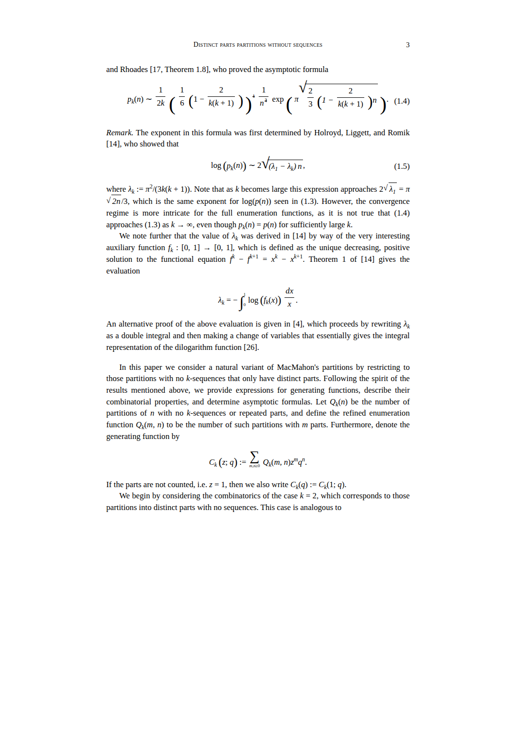Distinct parts partitions without sequences 3
and Rhoades [17, Theorem 1.8], who proved the asymptotic formula
pk(n) ∼ 12k ( 16 (1 − 2 k(k + 1) ) )14 1 n34 exp ( π 23 (1 − 2 k(k + 1) ) n ). (1.4)
Remark. The exponent in this formula was first determined by Holroyd, Liggett, and Romik [14], who showed that
log (pk(n)) ∼ 2(λ1 − λk) n, (1.5)
where λk := π2/(3k(k + 1)). Note that as k becomes large this expression approaches 2λ1 = π 2n/3, which is the same exponent for log(p(n)) seen in (1.3). However, the convergence regime is more intricate for the full enumeration functions, as it is not true that (1.4) approaches (1.3) as k → ∞, even though pk(n) = p(n) for sufficiently large k.
We note further that the value of λk was derived in [14] by way of the very interesting auxiliary function fk : [0, 1] → [0, 1], which is defined as the unique decreasing, positive solution to the functional equation fk − fk+1 = xk − xk+1. Theorem 1 of [14] gives the evaluation
λk = − ∫10 log (fk(x)) dx x.
An alternative proof of the above evaluation is given in [4], which proceeds by rewriting λk as a double integral and then making a change of variables that essentially gives the integral representation of the dilogarithm function [26].
In this paper we consider a natural variant of MacMahon's partitions by restricting to those partitions with no k-sequences that only have distinct parts. Following the spirit of the results mentioned above, we provide expressions for generating functions, describe their combinatorial properties, and determine asymptotic formulas. Let Qk(n) be the number of partitions of n with no k-sequences or repeated parts, and define the refined enumeration function Qk(m, n) to be the number of such partitions with m parts. Furthermore, denote the generating function by
Ck (z; q) := ∑m,n≥0 Qk(m, n)zmqn.
If the parts are not counted, i.e. z = 1, then we also write Ck(q) := Ck(1; q).
We begin by considering the combinatorics of the case k = 2, which corresponds to those partitions into distinct parts with no sequences. This case is analogous to